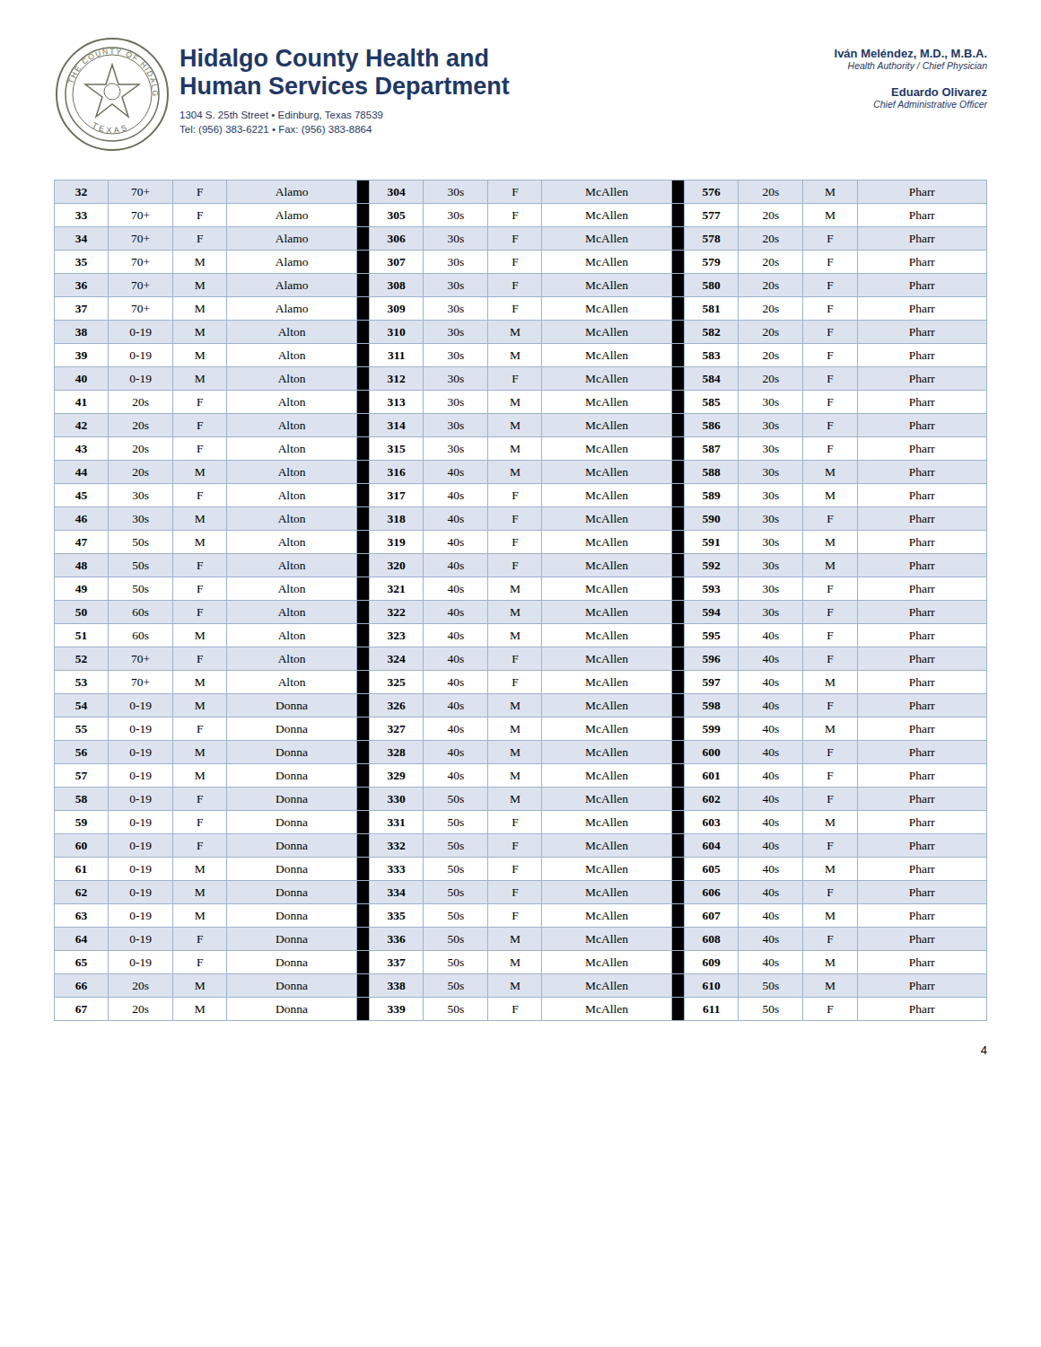THE COUNTY OF HIDALGO TEXAS
Hidalgo County Health and
Human Services Department
1304 S. 25th Street • Edinburg, Texas 78539
Tel: (956) 383-6221 • Fax: (956) 383-8864
Iván Meléndez, M.D., M.B.A.
Health Authority / Chief Physician
Eduardo Olivarez
Chief Administrative Officer
| 32 | 70+ | F | Alamo | | 304 | 30s | F | McAllen | | 576 | 20s | M | Pharr |
| 33 | 70+ | F | Alamo | | 305 | 30s | F | McAllen | | 577 | 20s | M | Pharr |
| 34 | 70+ | F | Alamo | | 306 | 30s | F | McAllen | | 578 | 20s | F | Pharr |
| 35 | 70+ | M | Alamo | | 307 | 30s | F | McAllen | | 579 | 20s | F | Pharr |
| 36 | 70+ | M | Alamo | | 308 | 30s | F | McAllen | | 580 | 20s | F | Pharr |
| 37 | 70+ | M | Alamo | | 309 | 30s | F | McAllen | | 581 | 20s | F | Pharr |
| 38 | 0-19 | M | Alton | | 310 | 30s | M | McAllen | | 582 | 20s | F | Pharr |
| 39 | 0-19 | M | Alton | | 311 | 30s | M | McAllen | | 583 | 20s | F | Pharr |
| 40 | 0-19 | M | Alton | | 312 | 30s | F | McAllen | | 584 | 20s | F | Pharr |
| 41 | 20s | F | Alton | | 313 | 30s | M | McAllen | | 585 | 30s | F | Pharr |
| 42 | 20s | F | Alton | | 314 | 30s | M | McAllen | | 586 | 30s | F | Pharr |
| 43 | 20s | F | Alton | | 315 | 30s | M | McAllen | | 587 | 30s | F | Pharr |
| 44 | 20s | M | Alton | | 316 | 40s | M | McAllen | | 588 | 30s | M | Pharr |
| 45 | 30s | F | Alton | | 317 | 40s | F | McAllen | | 589 | 30s | M | Pharr |
| 46 | 30s | M | Alton | | 318 | 40s | F | McAllen | | 590 | 30s | F | Pharr |
| 47 | 50s | M | Alton | | 319 | 40s | F | McAllen | | 591 | 30s | M | Pharr |
| 48 | 50s | F | Alton | | 320 | 40s | F | McAllen | | 592 | 30s | M | Pharr |
| 49 | 50s | F | Alton | | 321 | 40s | M | McAllen | | 593 | 30s | F | Pharr |
| 50 | 60s | F | Alton | | 322 | 40s | M | McAllen | | 594 | 30s | F | Pharr |
| 51 | 60s | M | Alton | | 323 | 40s | M | McAllen | | 595 | 40s | F | Pharr |
| 52 | 70+ | F | Alton | | 324 | 40s | F | McAllen | | 596 | 40s | F | Pharr |
| 53 | 70+ | M | Alton | | 325 | 40s | F | McAllen | | 597 | 40s | M | Pharr |
| 54 | 0-19 | M | Donna | | 326 | 40s | M | McAllen | | 598 | 40s | F | Pharr |
| 55 | 0-19 | F | Donna | | 327 | 40s | M | McAllen | | 599 | 40s | M | Pharr |
| 56 | 0-19 | M | Donna | | 328 | 40s | M | McAllen | | 600 | 40s | F | Pharr |
| 57 | 0-19 | M | Donna | | 329 | 40s | M | McAllen | | 601 | 40s | F | Pharr |
| 58 | 0-19 | F | Donna | | 330 | 50s | M | McAllen | | 602 | 40s | F | Pharr |
| 59 | 0-19 | F | Donna | | 331 | 50s | F | McAllen | | 603 | 40s | M | Pharr |
| 60 | 0-19 | F | Donna | | 332 | 50s | F | McAllen | | 604 | 40s | F | Pharr |
| 61 | 0-19 | M | Donna | | 333 | 50s | F | McAllen | | 605 | 40s | M | Pharr |
| 62 | 0-19 | M | Donna | | 334 | 50s | F | McAllen | | 606 | 40s | F | Pharr |
| 63 | 0-19 | M | Donna | | 335 | 50s | F | McAllen | | 607 | 40s | M | Pharr |
| 64 | 0-19 | F | Donna | | 336 | 50s | M | McAllen | | 608 | 40s | F | Pharr |
| 65 | 0-19 | F | Donna | | 337 | 50s | M | McAllen | | 609 | 40s | M | Pharr |
| 66 | 20s | M | Donna | | 338 | 50s | M | McAllen | | 610 | 50s | M | Pharr |
| 67 | 20s | M | Donna | | 339 | 50s | F | McAllen | | 611 | 50s | F | Pharr |
4